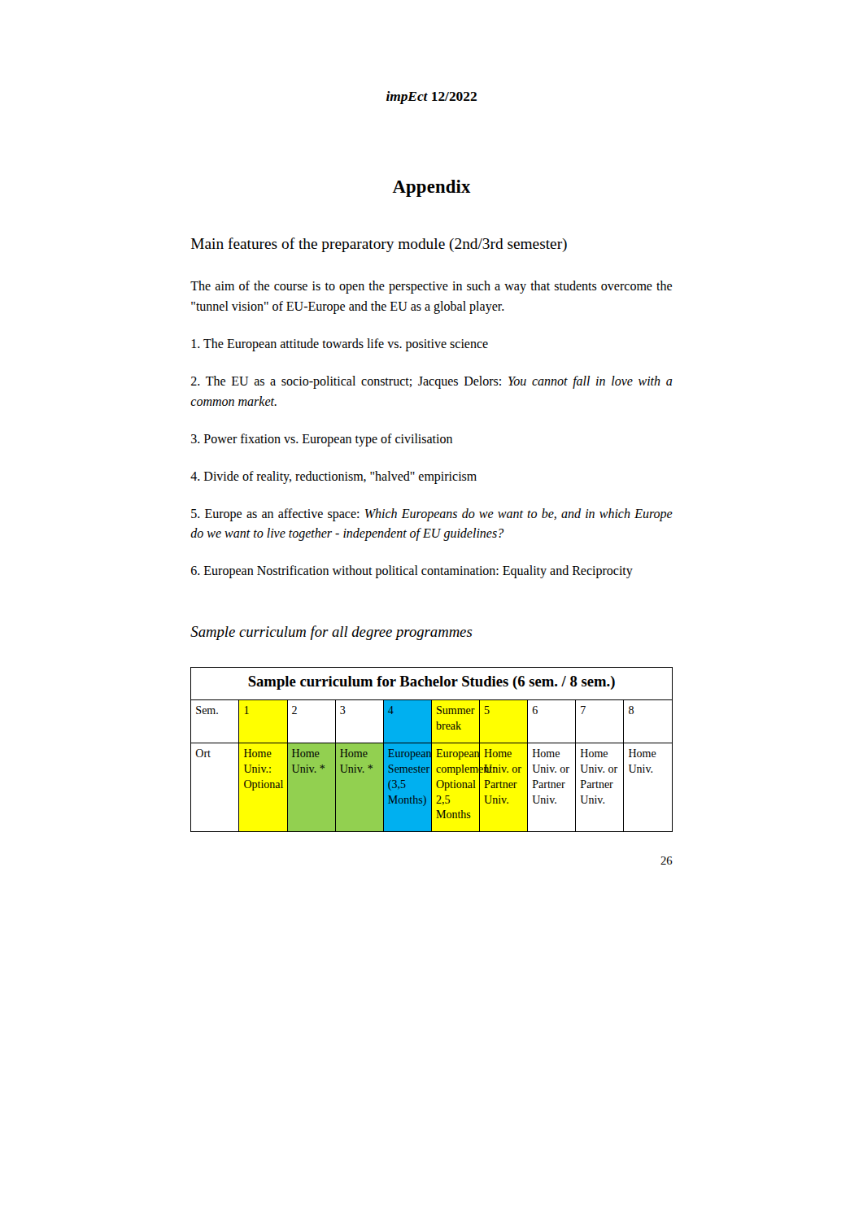impEct 12/2022
Appendix
Main features of the preparatory module (2nd/3rd semester)
The aim of the course is to open the perspective in such a way that students overcome the "tunnel vision" of EU-Europe and the EU as a global player.
1. The European attitude towards life vs. positive science
2. The EU as a socio-political construct; Jacques Delors: You cannot fall in love with a common market.
3. Power fixation vs. European type of civilisation
4. Divide of reality, reductionism, "halved" empiricism
5. Europe as an affective space: Which Europeans do we want to be, and in which Europe do we want to live together - independent of EU guidelines?
6. European Nostrification without political contamination: Equality and Reciprocity
Sample curriculum for all degree programmes
| Sample curriculum for Bachelor Studies (6 sem. / 8 sem.) |
| Sem. | 1 | 2 | 3 | 4 | Summer break | 5 | 6 | 7 | 8 |
| Ort | Home Univ.: Optional | Home Univ. * | Home Univ. * | European Semester (3,5 Months) | European complement: Optional 2,5 Months | Home Univ. or Partner Univ. | Home Univ. or Partner Univ. | Home Univ. or Partner Univ. | Home Univ. |
26